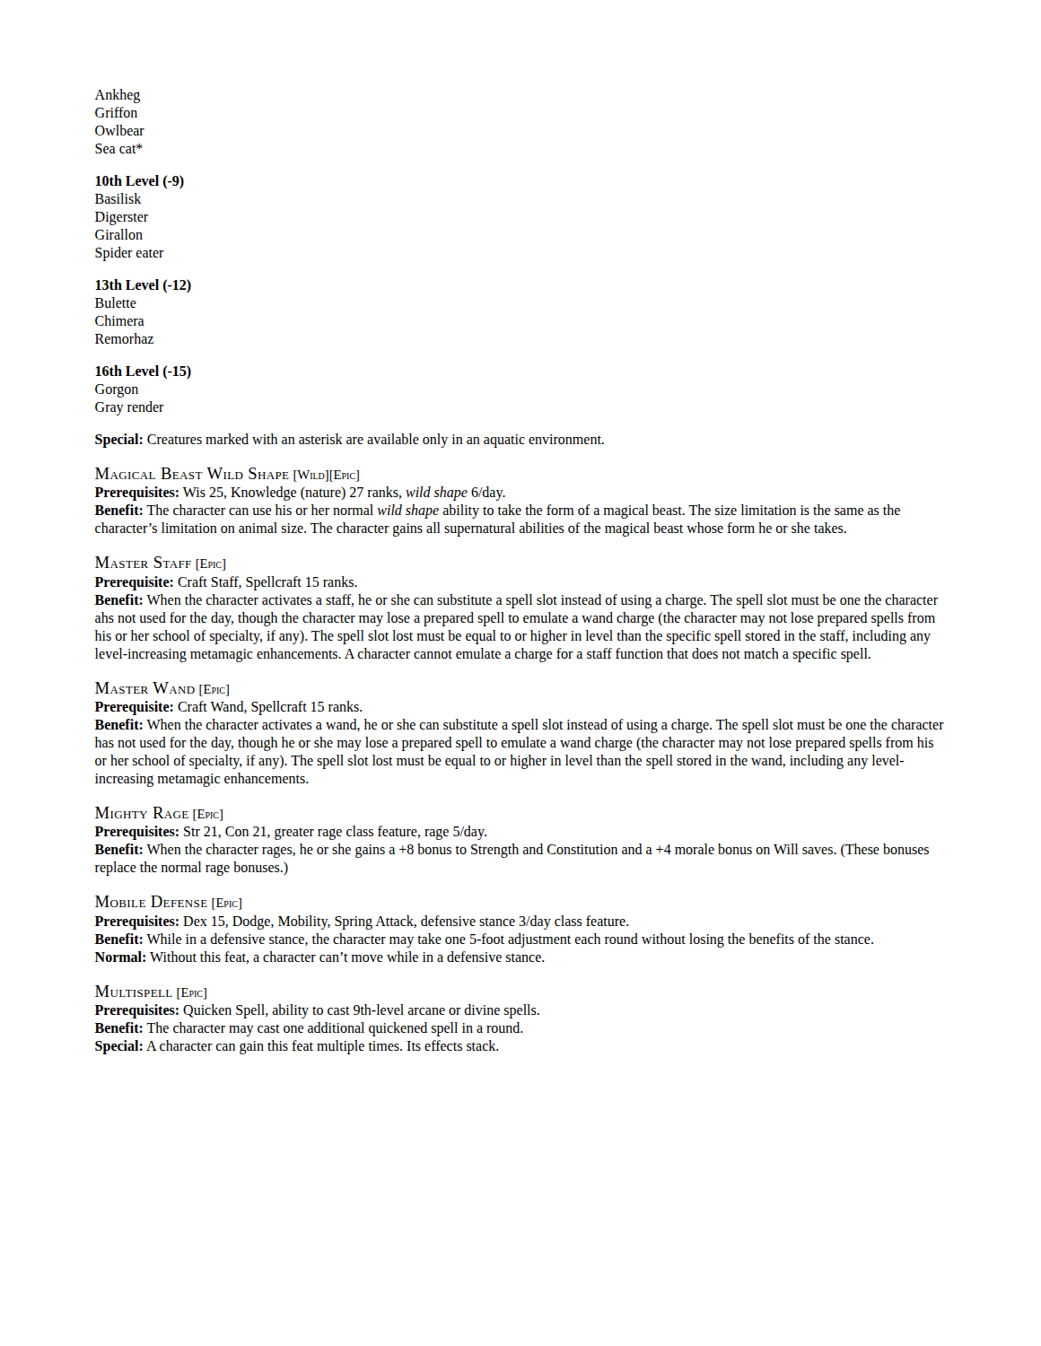Ankheg
Griffon
Owlbear
Sea cat*
10th Level (-9)
Basilisk
Digerster
Girallon
Spider eater
13th Level (-12)
Bulette
Chimera
Remorhaz
16th Level (-15)
Gorgon
Gray render
Special: Creatures marked with an asterisk are available only in an aquatic environment.
Magical Beast Wild Shape [Wild][Epic]
Prerequisites: Wis 25, Knowledge (nature) 27 ranks, wild shape 6/day.
Benefit: The character can use his or her normal wild shape ability to take the form of a magical beast. The size limitation is the same as the character’s limitation on animal size. The character gains all supernatural abilities of the magical beast whose form he or she takes.
Master Staff [Epic]
Prerequisite: Craft Staff, Spellcraft 15 ranks.
Benefit: When the character activates a staff, he or she can substitute a spell slot instead of using a charge. The spell slot must be one the character ahs not used for the day, though the character may lose a prepared spell to emulate a wand charge (the character may not lose prepared spells from his or her school of specialty, if any). The spell slot lost must be equal to or higher in level than the specific spell stored in the staff, including any level-increasing metamagic enhancements. A character cannot emulate a charge for a staff function that does not match a specific spell.
Master Wand [Epic]
Prerequisite: Craft Wand, Spellcraft 15 ranks.
Benefit: When the character activates a wand, he or she can substitute a spell slot instead of using a charge. The spell slot must be one the character has not used for the day, though he or she may lose a prepared spell to emulate a wand charge (the character may not lose prepared spells from his or her school of specialty, if any). The spell slot lost must be equal to or higher in level than the spell stored in the wand, including any level-increasing metamagic enhancements.
Mighty Rage [Epic]
Prerequisites: Str 21, Con 21, greater rage class feature, rage 5/day.
Benefit: When the character rages, he or she gains a +8 bonus to Strength and Constitution and a +4 morale bonus on Will saves. (These bonuses replace the normal rage bonuses.)
Mobile Defense [Epic]
Prerequisites: Dex 15, Dodge, Mobility, Spring Attack, defensive stance 3/day class feature.
Benefit: While in a defensive stance, the character may take one 5-foot adjustment each round without losing the benefits of the stance.
Normal: Without this feat, a character can’t move while in a defensive stance.
Multispell [Epic]
Prerequisites: Quicken Spell, ability to cast 9th-level arcane or divine spells.
Benefit: The character may cast one additional quickened spell in a round.
Special: A character can gain this feat multiple times. Its effects stack.